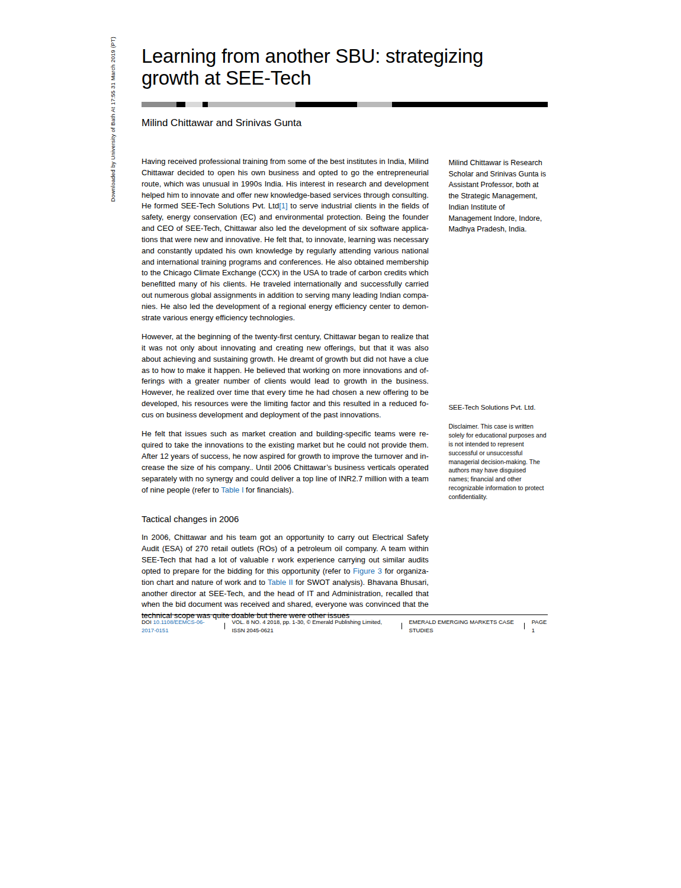Downloaded by University of Bath At 17:55 31 March 2019 (PT)
Learning from another SBU: strategizing
growth at SEE-Tech
Milind Chittawar and Srinivas Gunta
Having received professional training from some of the best institutes in India, Milind Chittawar decided to open his own business and opted to go the entrepreneurial route, which was unusual in 1990s India. His interest in research and development helped him to innovate and offer new knowledge-based services through consulting. He formed SEE-Tech Solutions Pvt. Ltd[1] to serve industrial clients in the fields of safety, energy conservation (EC) and environmental protection. Being the founder and CEO of SEE-Tech, Chittawar also led the development of six software applications that were new and innovative. He felt that, to innovate, learning was necessary and constantly updated his own knowledge by regularly attending various national and international training programs and conferences. He also obtained membership to the Chicago Climate Exchange (CCX) in the USA to trade of carbon credits which benefitted many of his clients. He traveled internationally and successfully carried out numerous global assignments in addition to serving many leading Indian companies. He also led the development of a regional energy efficiency center to demonstrate various energy efficiency technologies.
However, at the beginning of the twenty-first century, Chittawar began to realize that it was not only about innovating and creating new offerings, but that it was also about achieving and sustaining growth. He dreamt of growth but did not have a clue as to how to make it happen. He believed that working on more innovations and offerings with a greater number of clients would lead to growth in the business. However, he realized over time that every time he had chosen a new offering to be developed, his resources were the limiting factor and this resulted in a reduced focus on business development and deployment of the past innovations.
He felt that issues such as market creation and building-specific teams were required to take the innovations to the existing market but he could not provide them. After 12 years of success, he now aspired for growth to improve the turnover and increase the size of his company.. Until 2006 Chittawar’s business verticals operated separately with no synergy and could deliver a top line of INR2.7 million with a team of nine people (refer to Table I for financials).
Tactical changes in 2006
In 2006, Chittawar and his team got an opportunity to carry out Electrical Safety Audit (ESA) of 270 retail outlets (ROs) of a petroleum oil company. A team within SEE-Tech that had a lot of valuable r work experience carrying out similar audits opted to prepare for the bidding for this opportunity (refer to Figure 3 for organization chart and nature of work and to Table II for SWOT analysis). Bhavana Bhusari, another director at SEE-Tech, and the head of IT and Administration, recalled that when the bid document was received and shared, everyone was convinced that the technical scope was quite doable but there were other issues
Milind Chittawar is Research Scholar and Srinivas Gunta is Assistant Professor, both at the Strategic Management, Indian Institute of Management Indore, Indore, Madhya Pradesh, India.
SEE-Tech Solutions Pvt. Ltd.
Disclaimer. This case is written solely for educational purposes and is not intended to represent successful or unsuccessful managerial decision-making. The authors may have disguised names; financial and other recognizable information to protect confidentiality.
DOI 10.1108/EEMCS-06-2017-0151 VOL. 8 NO. 4 2018, pp. 1-30, © Emerald Publishing Limited, ISSN 2045-0621 EMERALD EMERGING MARKETS CASE STUDIES PAGE 1